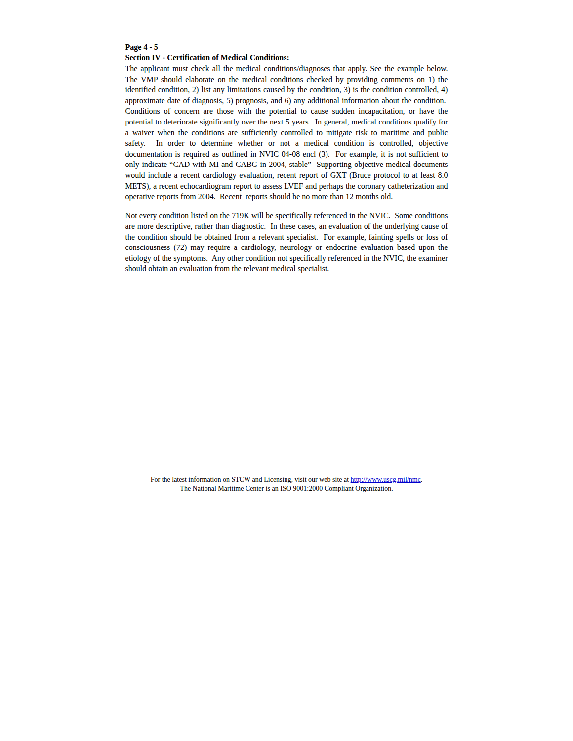Page 4 - 5
Section IV - Certification of Medical Conditions:
The applicant must check all the medical conditions/diagnoses that apply. See the example below. The VMP should elaborate on the medical conditions checked by providing comments on 1) the identified condition, 2) list any limitations caused by the condition, 3) is the condition controlled, 4) approximate date of diagnosis, 5) prognosis, and 6) any additional information about the condition. Conditions of concern are those with the potential to cause sudden incapacitation, or have the potential to deteriorate significantly over the next 5 years. In general, medical conditions qualify for a waiver when the conditions are sufficiently controlled to mitigate risk to maritime and public safety. In order to determine whether or not a medical condition is controlled, objective documentation is required as outlined in NVIC 04-08 encl (3). For example, it is not sufficient to only indicate “CAD with MI and CABG in 2004, stable” Supporting objective medical documents would include a recent cardiology evaluation, recent report of GXT (Bruce protocol to at least 8.0 METS), a recent echocardiogram report to assess LVEF and perhaps the coronary catheterization and operative reports from 2004. Recent reports should be no more than 12 months old.
Not every condition listed on the 719K will be specifically referenced in the NVIC. Some conditions are more descriptive, rather than diagnostic. In these cases, an evaluation of the underlying cause of the condition should be obtained from a relevant specialist. For example, fainting spells or loss of consciousness (72) may require a cardiology, neurology or endocrine evaluation based upon the etiology of the symptoms. Any other condition not specifically referenced in the NVIC, the examiner should obtain an evaluation from the relevant medical specialist.
For the latest information on STCW and Licensing, visit our web site at http://www.uscg.mil/nmc.
The National Maritime Center is an ISO 9001:2000 Compliant Organization.